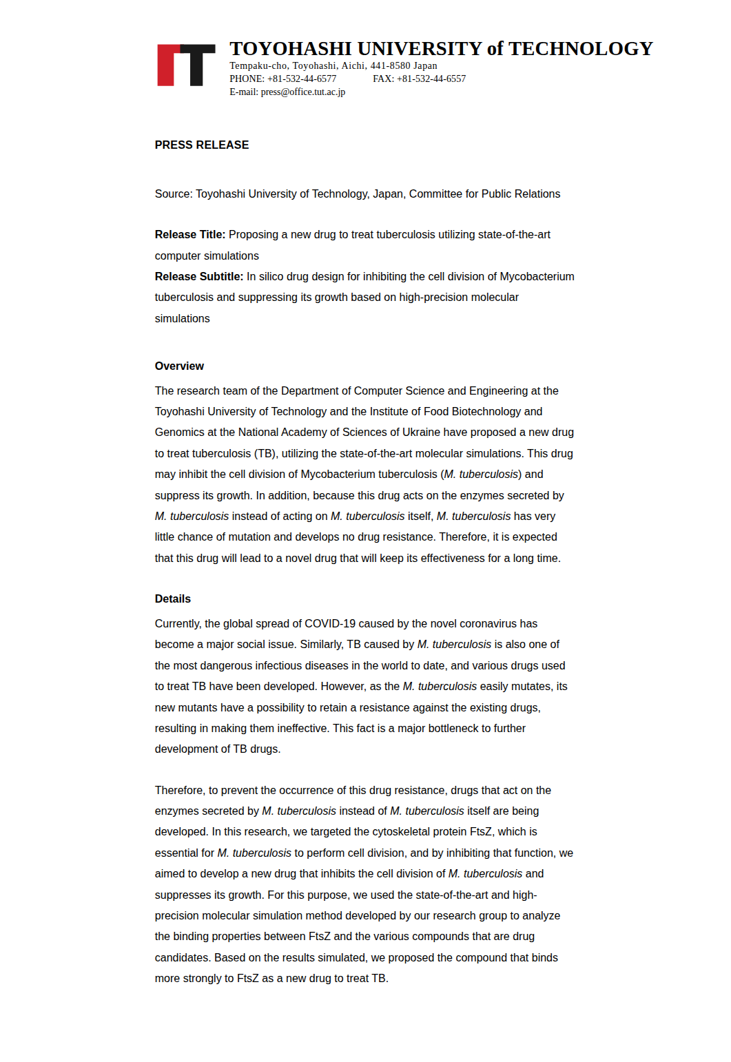TOYOHASHI UNIVERSITY of TECHNOLOGY
Tempaku-cho, Toyohashi, Aichi, 441-8580 Japan
PHONE: +81-532-44-6577 FAX: +81-532-44-6557
E-mail: press@office.tut.ac.jp
PRESS RELEASE
Source: Toyohashi University of Technology, Japan, Committee for Public Relations
Release Title: Proposing a new drug to treat tuberculosis utilizing state-of-the-art computer simulations
Release Subtitle: In silico drug design for inhibiting the cell division of Mycobacterium tuberculosis and suppressing its growth based on high-precision molecular simulations
Overview
The research team of the Department of Computer Science and Engineering at the Toyohashi University of Technology and the Institute of Food Biotechnology and Genomics at the National Academy of Sciences of Ukraine have proposed a new drug to treat tuberculosis (TB), utilizing the state-of-the-art molecular simulations. This drug may inhibit the cell division of Mycobacterium tuberculosis (M. tuberculosis) and suppress its growth. In addition, because this drug acts on the enzymes secreted by M. tuberculosis instead of acting on M. tuberculosis itself, M. tuberculosis has very little chance of mutation and develops no drug resistance. Therefore, it is expected that this drug will lead to a novel drug that will keep its effectiveness for a long time.
Details
Currently, the global spread of COVID-19 caused by the novel coronavirus has become a major social issue. Similarly, TB caused by M. tuberculosis is also one of the most dangerous infectious diseases in the world to date, and various drugs used to treat TB have been developed. However, as the M. tuberculosis easily mutates, its new mutants have a possibility to retain a resistance against the existing drugs, resulting in making them ineffective. This fact is a major bottleneck to further development of TB drugs.
Therefore, to prevent the occurrence of this drug resistance, drugs that act on the enzymes secreted by M. tuberculosis instead of M. tuberculosis itself are being developed. In this research, we targeted the cytoskeletal protein FtsZ, which is essential for M. tuberculosis to perform cell division, and by inhibiting that function, we aimed to develop a new drug that inhibits the cell division of M. tuberculosis and suppresses its growth. For this purpose, we used the state-of-the-art and high-precision molecular simulation method developed by our research group to analyze the binding properties between FtsZ and the various compounds that are drug candidates. Based on the results simulated, we proposed the compound that binds more strongly to FtsZ as a new drug to treat TB.